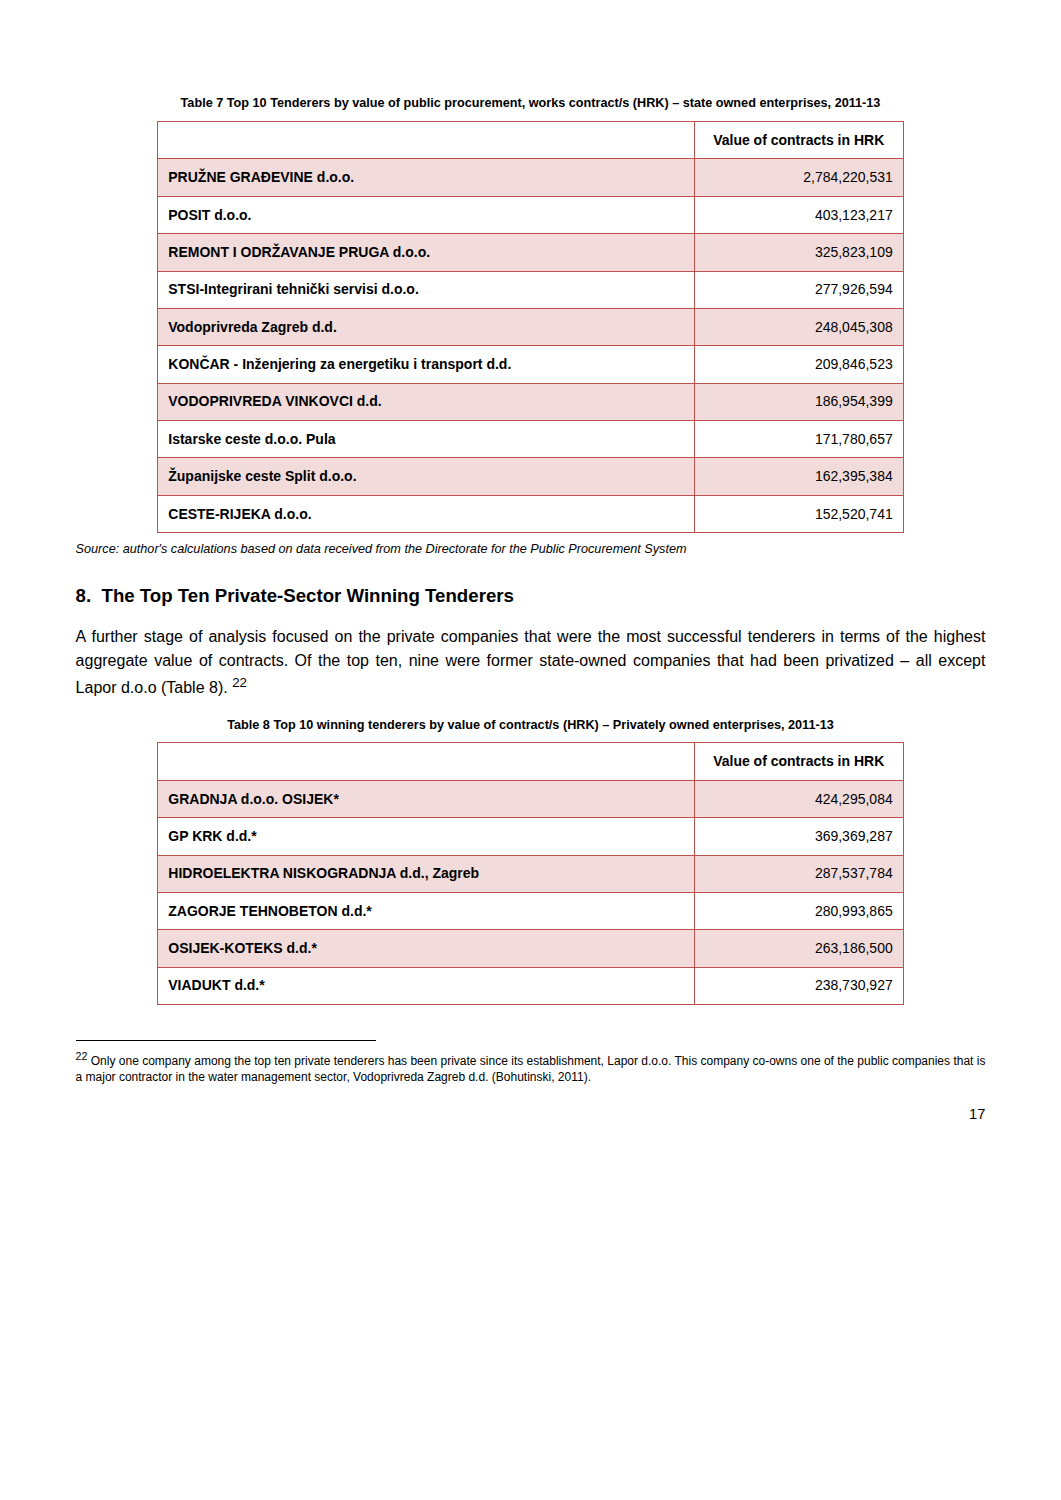Table 7 Top 10 Tenderers by value of public procurement, works contract/s (HRK) – state owned enterprises, 2011-13
| | Value of contracts in HRK |
| PRUŽNE GRAĐEVINE d.o.o. | 2,784,220,531 |
| POSIT d.o.o. | 403,123,217 |
| REMONT I ODRŽAVANJE PRUGA d.o.o. | 325,823,109 |
| STSI-Integrirani tehnički servisi d.o.o. | 277,926,594 |
| Vodoprivreda Zagreb d.d. | 248,045,308 |
| KONČAR - Inženjering za energetiku i transport d.d. | 209,846,523 |
| VODOPRIVREDA VINKOVCI d.d. | 186,954,399 |
| Istarske ceste d.o.o. Pula | 171,780,657 |
| Županijske ceste Split d.o.o. | 162,395,384 |
| CESTE-RIJEKA d.o.o. | 152,520,741 |
Source: author's calculations based on data received from the Directorate for the Public Procurement System
8. The Top Ten Private-Sector Winning Tenderers
A further stage of analysis focused on the private companies that were the most successful tenderers in terms of the highest aggregate value of contracts. Of the top ten, nine were former state-owned companies that had been privatized – all except Lapor d.o.o (Table 8). 22
Table 8 Top 10 winning tenderers by value of contract/s (HRK) – Privately owned enterprises, 2011-13
| | Value of contracts in HRK |
| GRADNJA d.o.o. OSIJEK* | 424,295,084 |
| GP KRK d.d.* | 369,369,287 |
| HIDROELEKTRA NISKOGRADNJA d.d., Zagreb | 287,537,784 |
| ZAGORJE TEHNOBETON d.d.* | 280,993,865 |
| OSIJEK-KOTEKS d.d.* | 263,186,500 |
| VIADUKT d.d.* | 238,730,927 |
22 Only one company among the top ten private tenderers has been private since its establishment, Lapor d.o.o. This company co-owns one of the public companies that is a major contractor in the water management sector, Vodoprivreda Zagreb d.d. (Bohutinski, 2011).
17